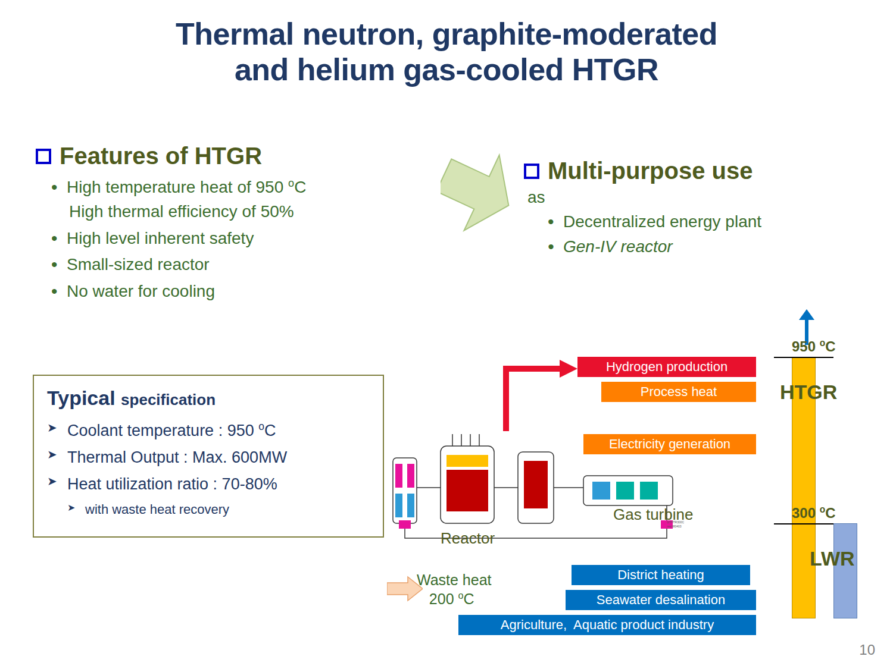Thermal neutron, graphite-moderated
and helium gas-cooled HTGR
Features of HTGR
High temperature heat of 950 oC High thermal efficiency of 50%
High level inherent safety
Small-sized reactor
No water for cooling
Multi-purpose use
as
Decentralized energy plant
Gen-IV reactor
Typical specification
Coolant temperature : 950 oC
Thermal Output : Max. 600MW
Heat utilization ratio : 70-80%
with waste heat recovery
GTHTR300C rev.080403 Reactor Gas turbine Waste heat
200 oC
Hydrogen production
Process heat
Electricity generation
District heating
Seawater desalination
Agriculture, Aquatic product industry
950 oC 300 oC HTGR LWR
10